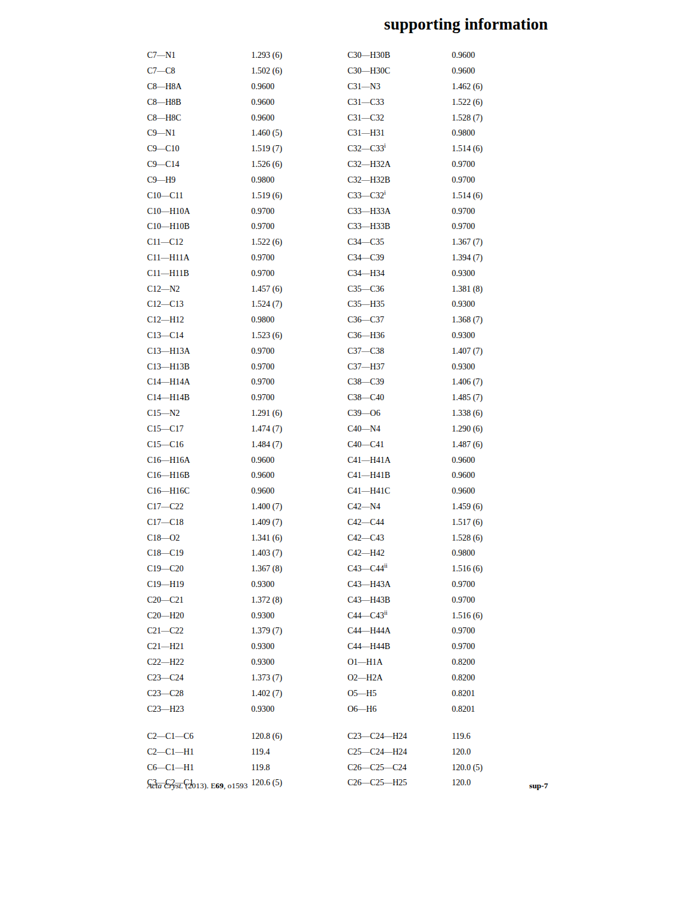supporting information
| C7—N1 | 1.293 (6) | C30—H30B | 0.9600 |
| C7—C8 | 1.502 (6) | C30—H30C | 0.9600 |
| C8—H8A | 0.9600 | C31—N3 | 1.462 (6) |
| C8—H8B | 0.9600 | C31—C33 | 1.522 (6) |
| C8—H8C | 0.9600 | C31—C32 | 1.528 (7) |
| C9—N1 | 1.460 (5) | C31—H31 | 0.9800 |
| C9—C10 | 1.519 (7) | C32—C33 i | 1.514 (6) |
| C9—C14 | 1.526 (6) | C32—H32A | 0.9700 |
| C9—H9 | 0.9800 | C32—H32B | 0.9700 |
| C10—C11 | 1.519 (6) | C33—C32 i | 1.514 (6) |
| C10—H10A | 0.9700 | C33—H33A | 0.9700 |
| C10—H10B | 0.9700 | C33—H33B | 0.9700 |
| C11—C12 | 1.522 (6) | C34—C35 | 1.367 (7) |
| C11—H11A | 0.9700 | C34—C39 | 1.394 (7) |
| C11—H11B | 0.9700 | C34—H34 | 0.9300 |
| C12—N2 | 1.457 (6) | C35—C36 | 1.381 (8) |
| C12—C13 | 1.524 (7) | C35—H35 | 0.9300 |
| C12—H12 | 0.9800 | C36—C37 | 1.368 (7) |
| C13—C14 | 1.523 (6) | C36—H36 | 0.9300 |
| C13—H13A | 0.9700 | C37—C38 | 1.407 (7) |
| C13—H13B | 0.9700 | C37—H37 | 0.9300 |
| C14—H14A | 0.9700 | C38—C39 | 1.406 (7) |
| C14—H14B | 0.9700 | C38—C40 | 1.485 (7) |
| C15—N2 | 1.291 (6) | C39—O6 | 1.338 (6) |
| C15—C17 | 1.474 (7) | C40—N4 | 1.290 (6) |
| C15—C16 | 1.484 (7) | C40—C41 | 1.487 (6) |
| C16—H16A | 0.9600 | C41—H41A | 0.9600 |
| C16—H16B | 0.9600 | C41—H41B | 0.9600 |
| C16—H16C | 0.9600 | C41—H41C | 0.9600 |
| C17—C22 | 1.400 (7) | C42—N4 | 1.459 (6) |
| C17—C18 | 1.409 (7) | C42—C44 | 1.517 (6) |
| C18—O2 | 1.341 (6) | C42—C43 | 1.528 (6) |
| C18—C19 | 1.403 (7) | C42—H42 | 0.9800 |
| C19—C20 | 1.367 (8) | C43—C44 ii | 1.516 (6) |
| C19—H19 | 0.9300 | C43—H43A | 0.9700 |
| C20—C21 | 1.372 (8) | C43—H43B | 0.9700 |
| C20—H20 | 0.9300 | C44—C43 ii | 1.516 (6) |
| C21—C22 | 1.379 (7) | C44—H44A | 0.9700 |
| C21—H21 | 0.9300 | C44—H44B | 0.9700 |
| C22—H22 | 0.9300 | O1—H1A | 0.8200 |
| C23—C24 | 1.373 (7) | O2—H2A | 0.8200 |
| C23—C28 | 1.402 (7) | O5—H5 | 0.8201 |
| C23—H23 | 0.9300 | O6—H6 | 0.8201 |
| C2—C1—C6 | 120.8 (6) | C23—C24—H24 | 119.6 |
| C2—C1—H1 | 119.4 | C25—C24—H24 | 120.0 |
| C6—C1—H1 | 119.8 | C26—C25—C24 | 120.0 (5) |
| C3—C2—C1 | 120.6 (5) | C26—C25—H25 | 120.0 |
Acta Cryst. (2013). E69, o1593
sup-7